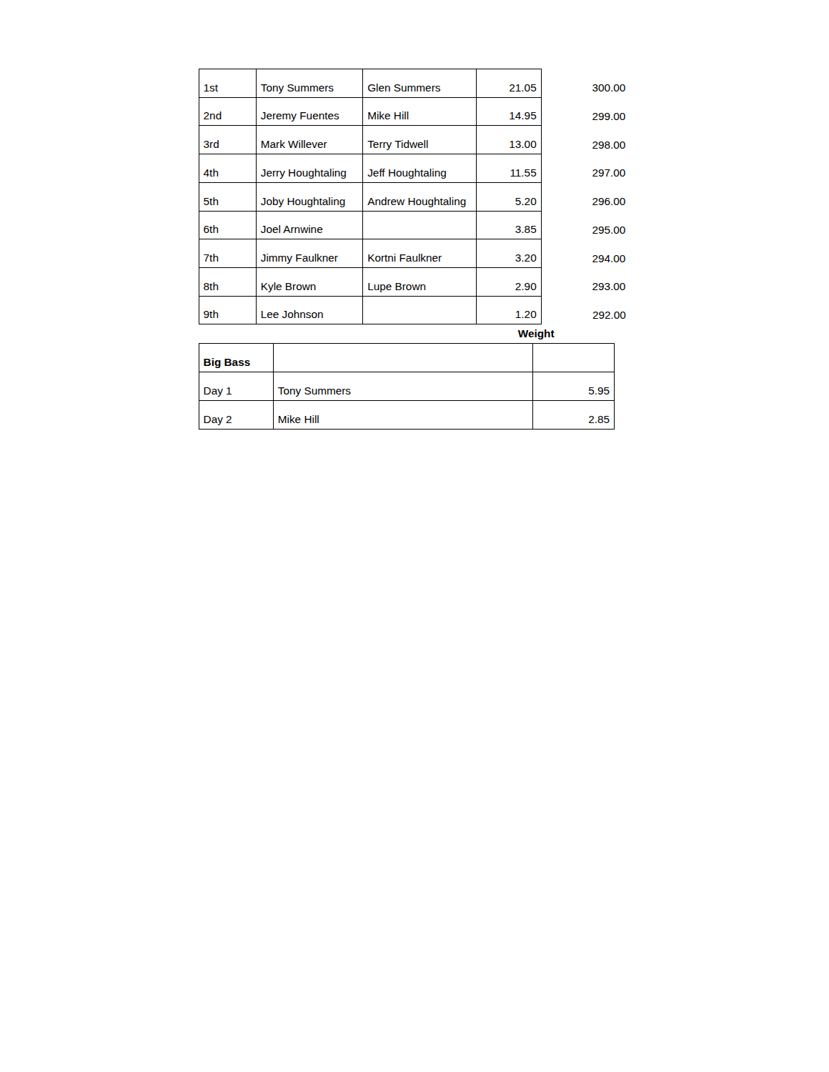| 1st | Tony Summers | Glen Summers | 21.05 | 300.00 |
| 2nd | Jeremy Fuentes | Mike Hill | 14.95 | 299.00 |
| 3rd | Mark Willever | Terry Tidwell | 13.00 | 298.00 |
| 4th | Jerry Houghtaling | Jeff Houghtaling | 11.55 | 297.00 |
| 5th | Joby Houghtaling | Andrew Houghtaling | 5.20 | 296.00 |
| 6th | Joel Arnwine | | 3.85 | 295.00 |
| 7th | Jimmy Faulkner | Kortni Faulkner | 3.20 | 294.00 |
| 8th | Kyle Brown | Lupe Brown | 2.90 | 293.00 |
| 9th | Lee Johnson | | 1.20 | 292.00 |
Weight
| Big Bass | | |
| Day 1 | Tony Summers | 5.95 |
| Day 2 | Mike Hill | 2.85 |